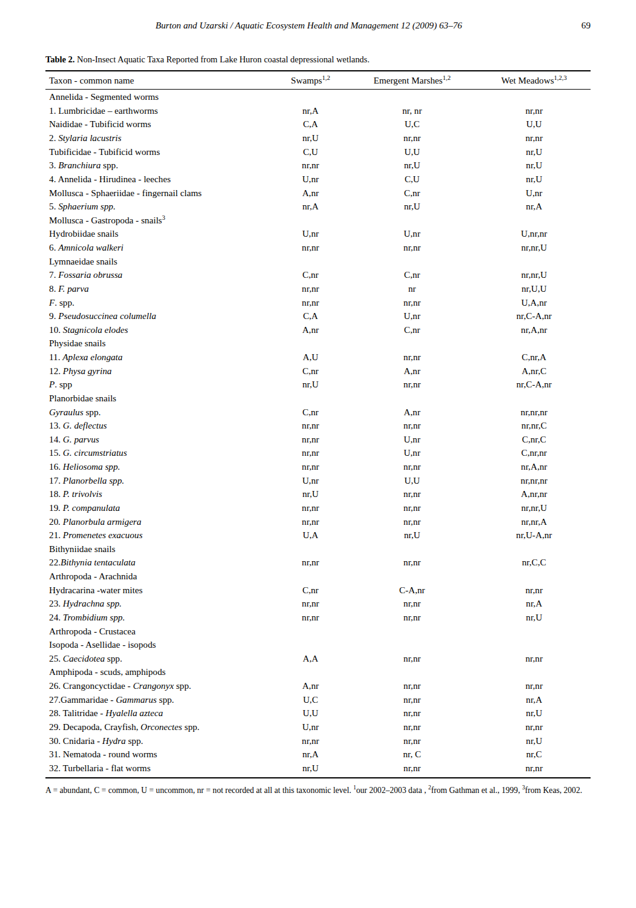Burton and Uzarski / Aquatic Ecosystem Health and Management 12 (2009) 63–76 69
Table 2. Non-Insect Aquatic Taxa Reported from Lake Huron coastal depressional wetlands.
| Taxon - common name | Swamps 1,2 | Emergent Marshes 1,2 | Wet Meadows 1,2,3 |
| --- | --- | --- | --- |
| Annelida - Segmented worms | | | |
| 1. Lumbricidae – earthworms | nr,A | nr, nr | nr,nr |
| Naididae - Tubificid worms | C,A | U,C | U,U |
| 2. Stylaria lacustris | nr,U | nr,nr | nr,nr |
| Tubificidae - Tubificid worms | C,U | U,U | nr,U |
| 3. Branchiura spp. | nr,nr | nr,U | nr,U |
| 4. Annelida - Hirudinea - leeches | U,nr | C,U | nr,U |
| Mollusca - Sphaeriidae - fingernail clams | A,nr | C,nr | U,nr |
| 5. Sphaerium spp. | nr,A | nr,U | nr,A |
| Mollusca - Gastropoda - snails 3 | | | |
| Hydrobiidae snails | U,nr | U,nr | U,nr,nr |
| 6. Amnicola walkeri | nr,nr | nr,nr | nr,nr,U |
| Lymnaeidae snails | | | |
| 7. Fossaria obrussa | C,nr | C,nr | nr,nr,U |
| 8. F. parva | nr,nr | nr | nr,U,U |
| F . spp. | nr,nr | nr,nr | U,A,nr |
| 9. Pseudosuccinea columella | C,A | U,nr | nr,C-A,nr |
| 10. Stagnicola elodes | A,nr | C,nr | nr,A,nr |
| Physidae snails | | | |
| 11. Aplexa elongata | A,U | nr,nr | C,nr,A |
| 12. Physa gyrina | C,nr | A,nr | A,nr,C |
| P . spp | nr,U | nr,nr | nr,C-A,nr |
| Planorbidae snails | | | |
| Gyraulus spp. | C,nr | A,nr | nr,nr,nr |
| 13. G. deflectus | nr,nr | nr,nr | nr,nr,C |
| 14. G. parvus | nr,nr | U,nr | C,nr,C |
| 15. G. circumstriatus | nr,nr | U,nr | C,nr,nr |
| 16. Heliosoma spp. | nr,nr | nr,nr | nr,A,nr |
| 17. Planorbella spp. | U,nr | U,U | nr,nr,nr |
| 18. P. trivolvis | nr,U | nr,nr | A,nr,nr |
| 19 . P. companulata | nr,nr | nr,nr | nr,nr,U |
| 20 . Planorbula armigera | nr,nr | nr,nr | nr,nr,A |
| 21. Promenetes exacuous | U,A | nr,U | nr,U-A,nr |
| Bithyniidae snails | | | |
| 22. Bithynia tentaculata | nr,nr | nr,nr | nr,C,C |
| Arthropoda - Arachnida | | | |
| Hydracarina -water mites | C,nr | C-A,nr | nr,nr |
| 23. Hydrachna spp. | nr,nr | nr,nr | nr,A |
| 24. Trombidium spp. | nr,nr | nr,nr | nr,U |
| Arthropoda - Crustacea | | | |
| Isopoda - Asellidae - isopods | | | |
| 25. Caecidotea spp. | A,A | nr,nr | nr,nr |
| Amphipoda - scuds, amphipods | | | |
| 26. Crangoncyctidae - Crangonyx spp. | A,nr | nr,nr | nr,nr |
| 27.Gammaridae - Gammarus spp. | U,C | nr,nr | nr,A |
| 28. Talitridae - Hyalella azteca | U,U | nr,nr | nr,U |
| 29. Decapoda, Crayfish, Orconectes spp. | U,nr | nr,nr | nr,nr |
| 30. Cnidaria - Hydra spp. | nr,nr | nr,nr | nr,U |
| 31. Nematoda - round worms | nr,A | nr, C | nr,C |
| 32. Turbellaria - flat worms | nr,U | nr,nr | nr,nr |
A = abundant, C = common, U = uncommon, nr = not recorded at all at this taxonomic level. 1our 2002–2003 data , 2from Gathman et al., 1999, 3from Keas, 2002.